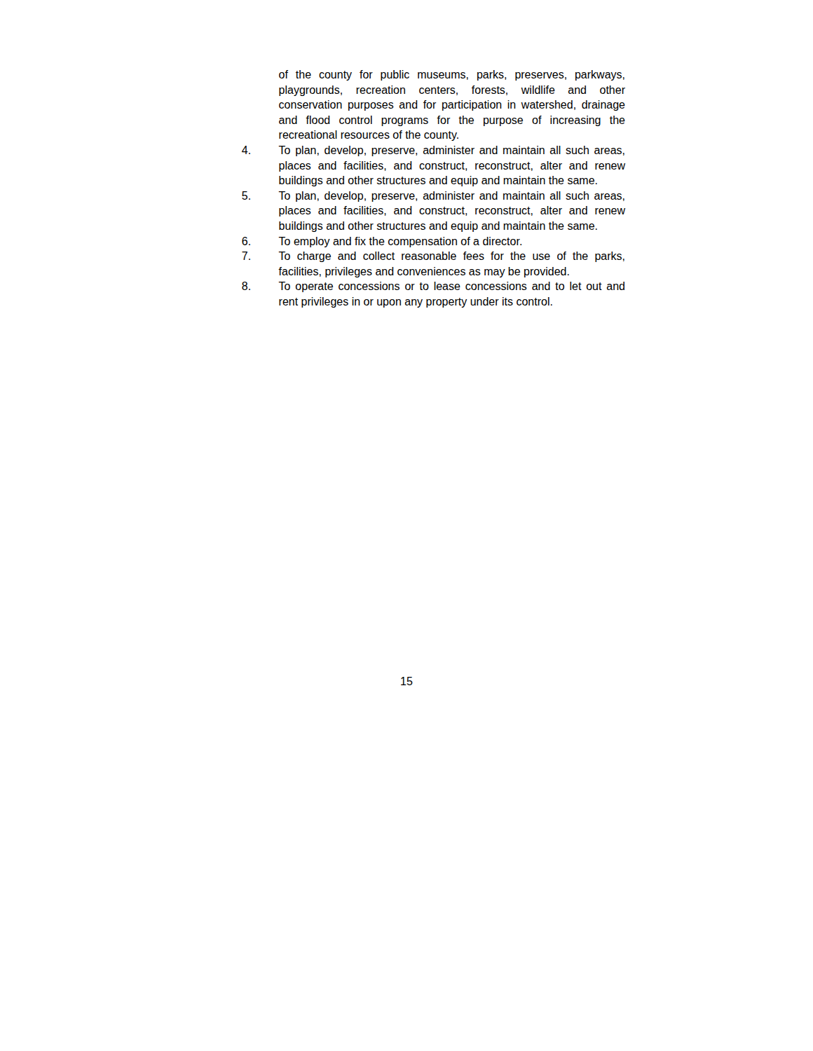of the county for public museums, parks, preserves, parkways, playgrounds, recreation centers, forests, wildlife and other conservation purposes and for participation in watershed, drainage and flood control programs for the purpose of increasing the recreational resources of the county.
4. To plan, develop, preserve, administer and maintain all such areas, places and facilities, and construct, reconstruct, alter and renew buildings and other structures and equip and maintain the same.
5. To plan, develop, preserve, administer and maintain all such areas, places and facilities, and construct, reconstruct, alter and renew buildings and other structures and equip and maintain the same.
6. To employ and fix the compensation of a director.
7. To charge and collect reasonable fees for the use of the parks, facilities, privileges and conveniences as may be provided.
8. To operate concessions or to lease concessions and to let out and rent privileges in or upon any property under its control.
15